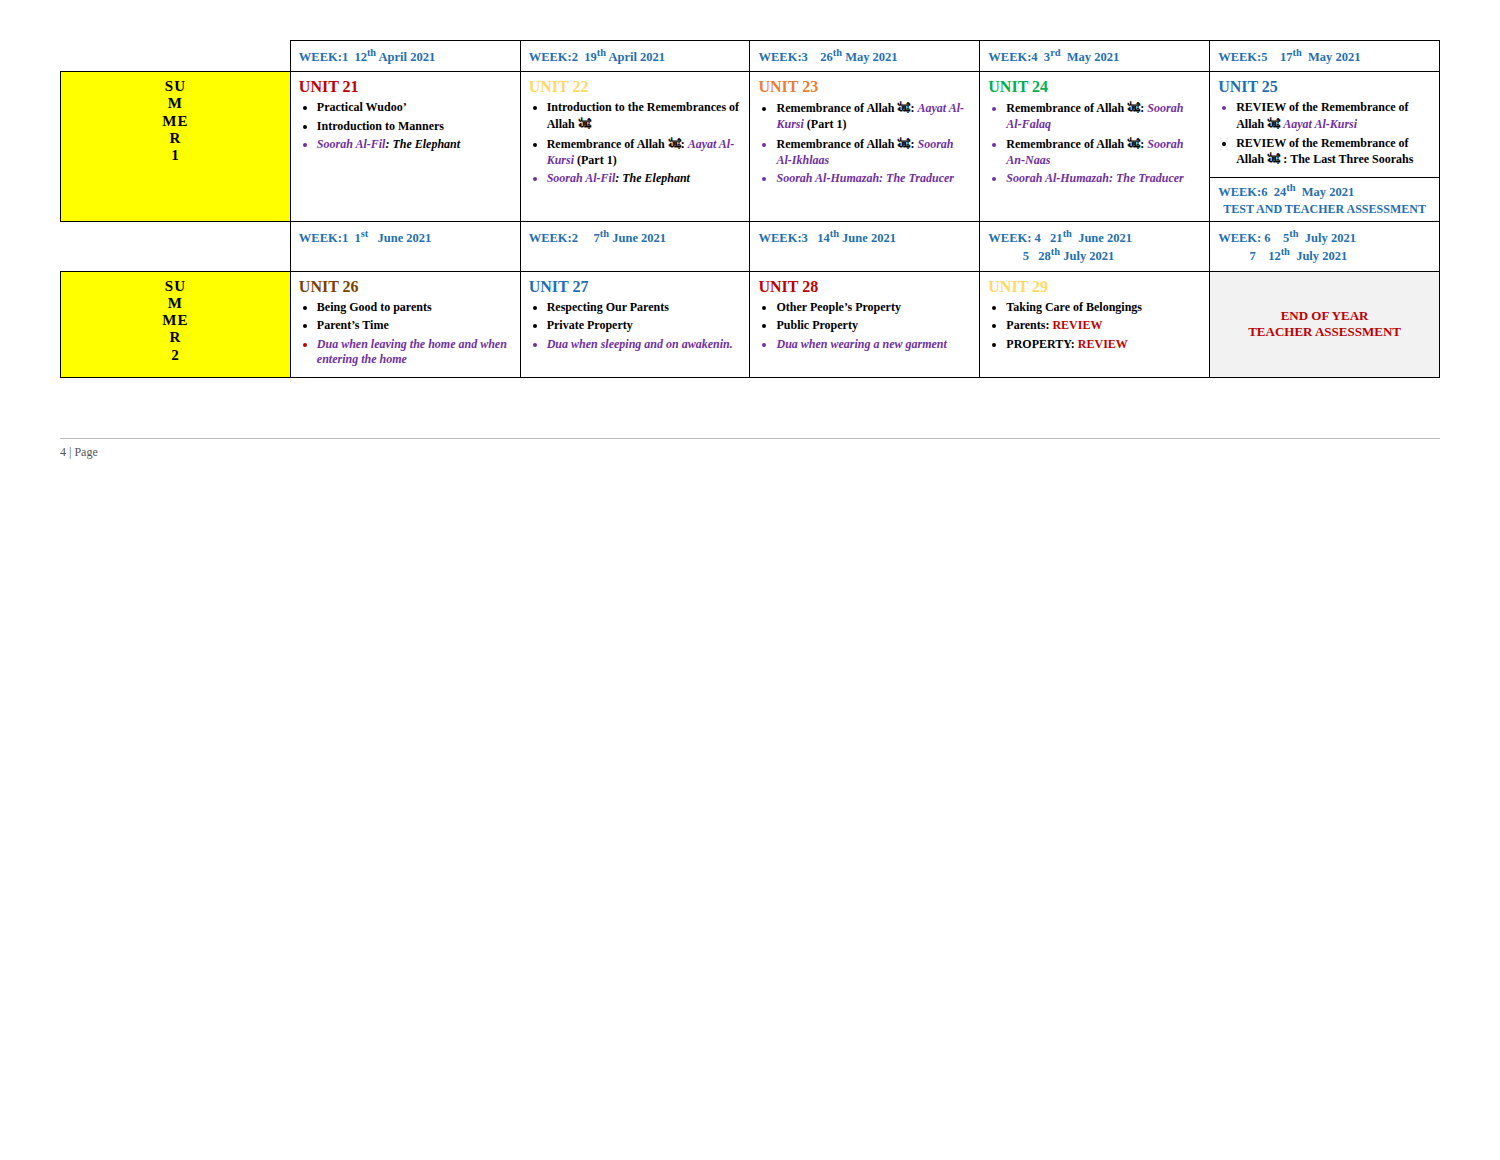| | WEEK:1 12 th April 2021 | WEEK:2 19 th April 2021 | WEEK:3 26 th May 2021 | WEEK:4 3 rd May 2021 | WEEK:5 17 th May 2021 |
| SU M ME R 1 | UNIT 21 Practical Wudoo’ Introduction to Manners Soorah Al-Fil : The Elephant | UNIT 22 Introduction to the Remembrances of Allah ﷻ Remembrance of Allah ﷻ : Aayat Al-Kursi (Part 1) Soorah Al-Fil : The Elephant | UNIT 23 Remembrance of Allah ﷻ : Aayat Al-Kursi (Part 1) Remembrance of Allah ﷻ : Soorah Al-Ikhlaas Soorah Al-Humazah: The Traducer | UNIT 24 Remembrance of Allah ﷻ : Soorah Al-Falaq Remembrance of Allah ﷻ : Soorah An-Naas Soorah Al-Humazah: The Traducer | / UNIT 25 REVIEW of the Remembrance of Allah ﷻ Aayat Al-Kursi REVIEW of the Remembrance of Allah ﷻ : The Last Three Soorahs / / WEEK:6 24 th May 2021 TEST AND TEACHER ASSESSMENT / |
| | WEEK:1 1 st June 2021 | WEEK:2 7 th June 2021 | WEEK:3 14 th June 2021 | WEEK: 4 21 th June 2021 5 28 th July 2021 | WEEK: 6 5 th July 2021 7 12 th July 2021 |
| SU M ME R 2 | UNIT 26 Being Good to parents Parent’s Time Dua when leaving the home and when entering the home | UNIT 27 Respecting Our Parents Private Property Dua when sleeping and on awakenin. | UNIT 28 Other People’s Property Public Property Dua when wearing a new garment | UNIT 29 Taking Care of Belongings Parents: REVIEW PROPERTY: REVIEW | END OF YEAR TEACHER ASSESSMENT |
4 | Page